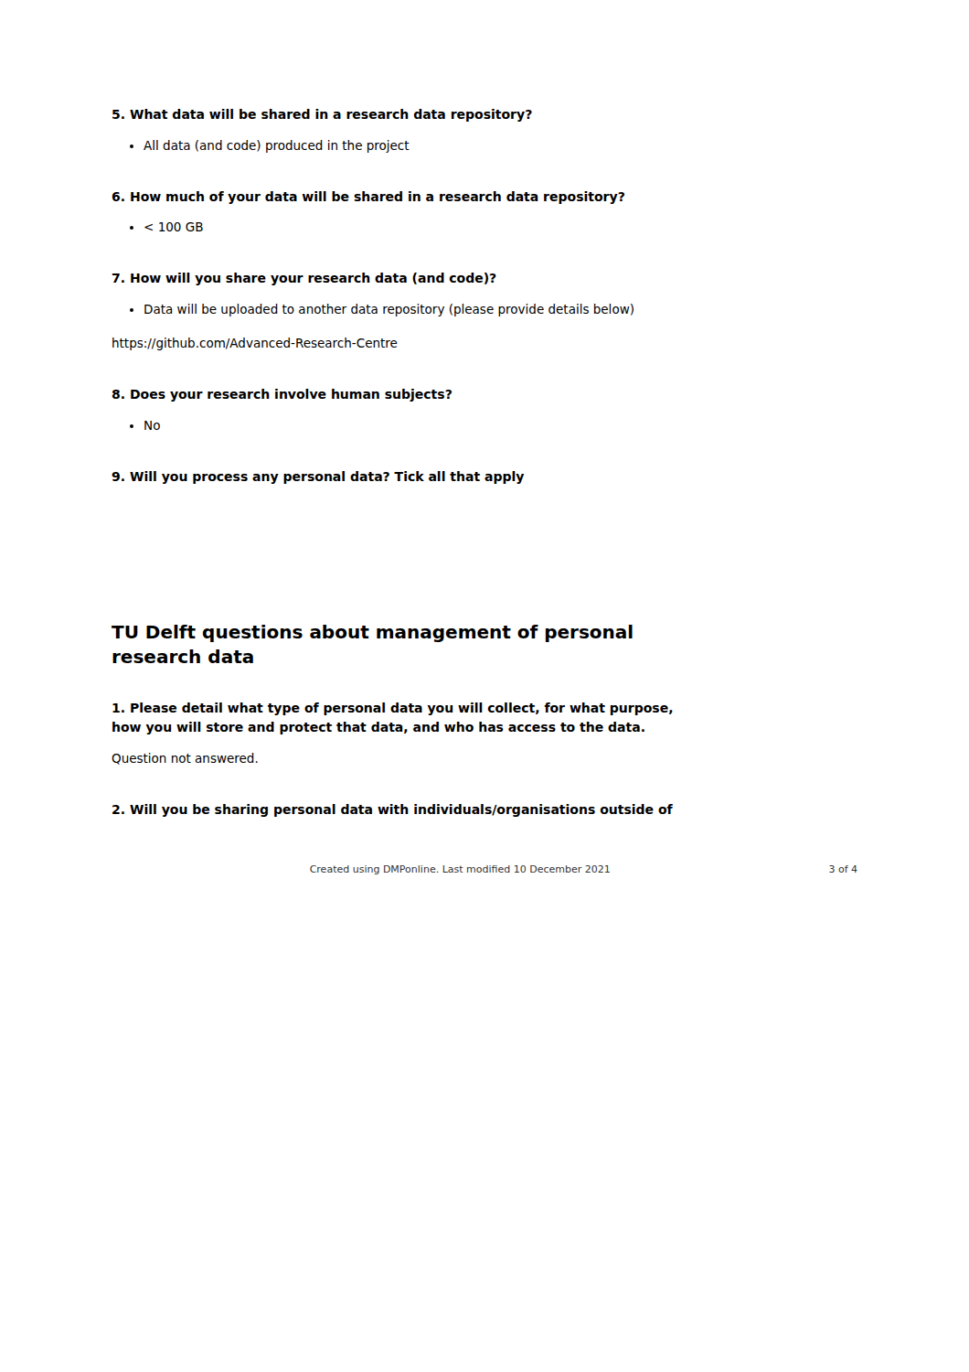5. What data will be shared in a research data repository?
All data (and code) produced in the project
6. How much of your data will be shared in a research data repository?
< 100 GB
7. How will you share your research data (and code)?
Data will be uploaded to another data repository (please provide details below)
https://github.com/Advanced-Research-Centre
8. Does your research involve human subjects?
No
9. Will you process any personal data? Tick all that apply
TU Delft questions about management of personal
research data
1. Please detail what type of personal data you will collect, for what purpose,
how you will store and protect that data, and who has access to the data.
Question not answered.
2. Will you be sharing personal data with individuals/organisations outside of
Created using DMPonline. Last modified 10 December 2021 3 of 4